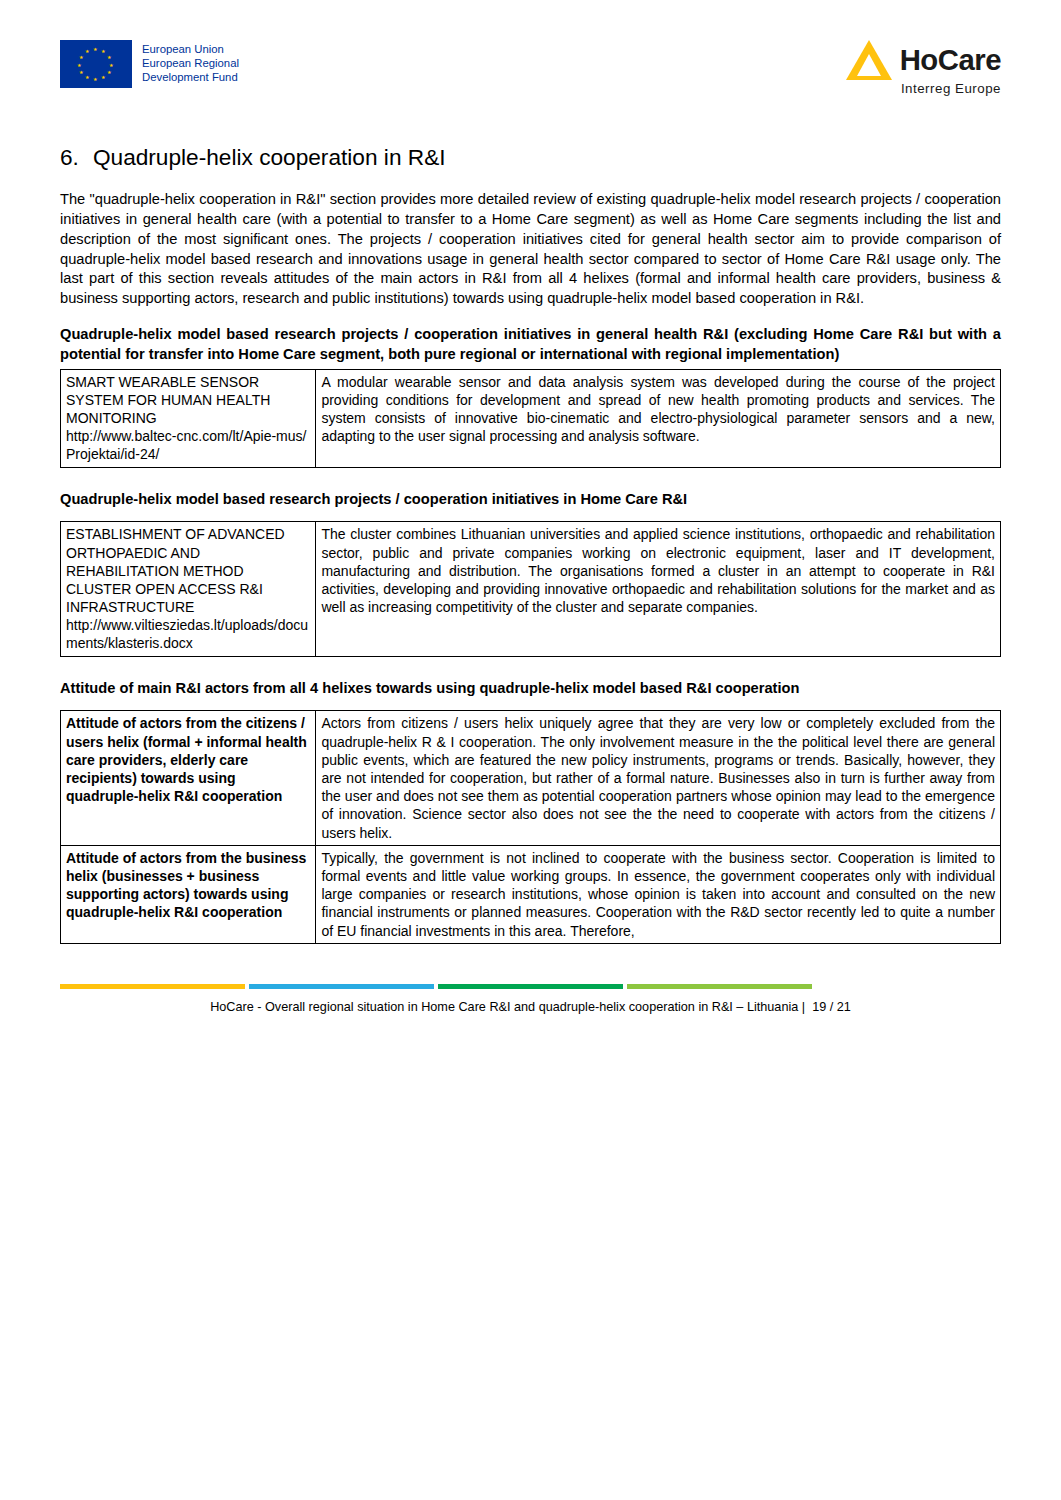★ ★ ★ ★ ★ ★ ★ ★ ★ ★ ★ ★
European Union
European Regional
Development Fund
Ho Care
Interreg Europe
6. Quadruple-helix cooperation in R&I
The "quadruple-helix cooperation in R&I" section provides more detailed review of existing quadruple-helix model research projects / cooperation initiatives in general health care (with a potential to transfer to a Home Care segment) as well as Home Care segments including the list and description of the most significant ones. The projects / cooperation initiatives cited for general health sector aim to provide comparison of quadruple-helix model based research and innovations usage in general health sector compared to sector of Home Care R&I usage only. The last part of this section reveals attitudes of the main actors in R&I from all 4 helixes (formal and informal health care providers, business & business supporting actors, research and public institutions) towards using quadruple-helix model based cooperation in R&I.
Quadruple-helix model based research projects / cooperation initiatives in general health R&I (excluding Home Care R&I but with a potential for transfer into Home Care segment, both pure regional or international with regional implementation)
| SMART WEARABLE SENSOR SYSTEM FOR HUMAN HEALTH MONITORING http://www.baltec-cnc.com/lt/Apie-mus/Projektai/id-24/ | A modular wearable sensor and data analysis system was developed during the course of the project providing conditions for development and spread of new health promoting products and services. The system consists of innovative bio-cinematic and electro-physiological parameter sensors and a new, adapting to the user signal processing and analysis software. |
Quadruple-helix model based research projects / cooperation initiatives in Home Care R&I
| ESTABLISHMENT OF ADVANCED ORTHOPAEDIC AND REHABILITATION METHOD CLUSTER OPEN ACCESS R&I INFRASTRUCTURE http://www.viltiesziedas.lt/uploads/documents/klasteris.docx | The cluster combines Lithuanian universities and applied science institutions, orthopaedic and rehabilitation sector, public and private companies working on electronic equipment, laser and IT development, manufacturing and distribution. The organisations formed a cluster in an attempt to cooperate in R&I activities, developing and providing innovative orthopaedic and rehabilitation solutions for the market and as well as increasing competitivity of the cluster and separate companies. |
Attitude of main R&I actors from all 4 helixes towards using quadruple-helix model based R&I cooperation
| Attitude of actors from the citizens / users helix (formal + informal health care providers, elderly care recipients) towards using quadruple-helix R&I cooperation | Actors from citizens / users helix uniquely agree that they are very low or completely excluded from the quadruple-helix R & I cooperation. The only involvement measure in the the political level there are general public events, which are featured the new policy instruments, programs or trends. Basically, however, they are not intended for cooperation, but rather of a formal nature. Businesses also in turn is further away from the user and does not see them as potential cooperation partners whose opinion may lead to the emergence of innovation. Science sector also does not see the the need to cooperate with actors from the citizens / users helix. |
| Attitude of actors from the business helix (businesses + business supporting actors) towards using quadruple-helix R&I cooperation | Typically, the government is not inclined to cooperate with the business sector. Cooperation is limited to formal events and little value working groups. In essence, the government cooperates only with individual large companies or research institutions, whose opinion is taken into account and consulted on the new financial instruments or planned measures. Cooperation with the R&D sector recently led to quite a number of EU financial investments in this area. Therefore, |
HoCare - Overall regional situation in Home Care R&I and quadruple-helix cooperation in R&I – Lithuania | 19 / 21